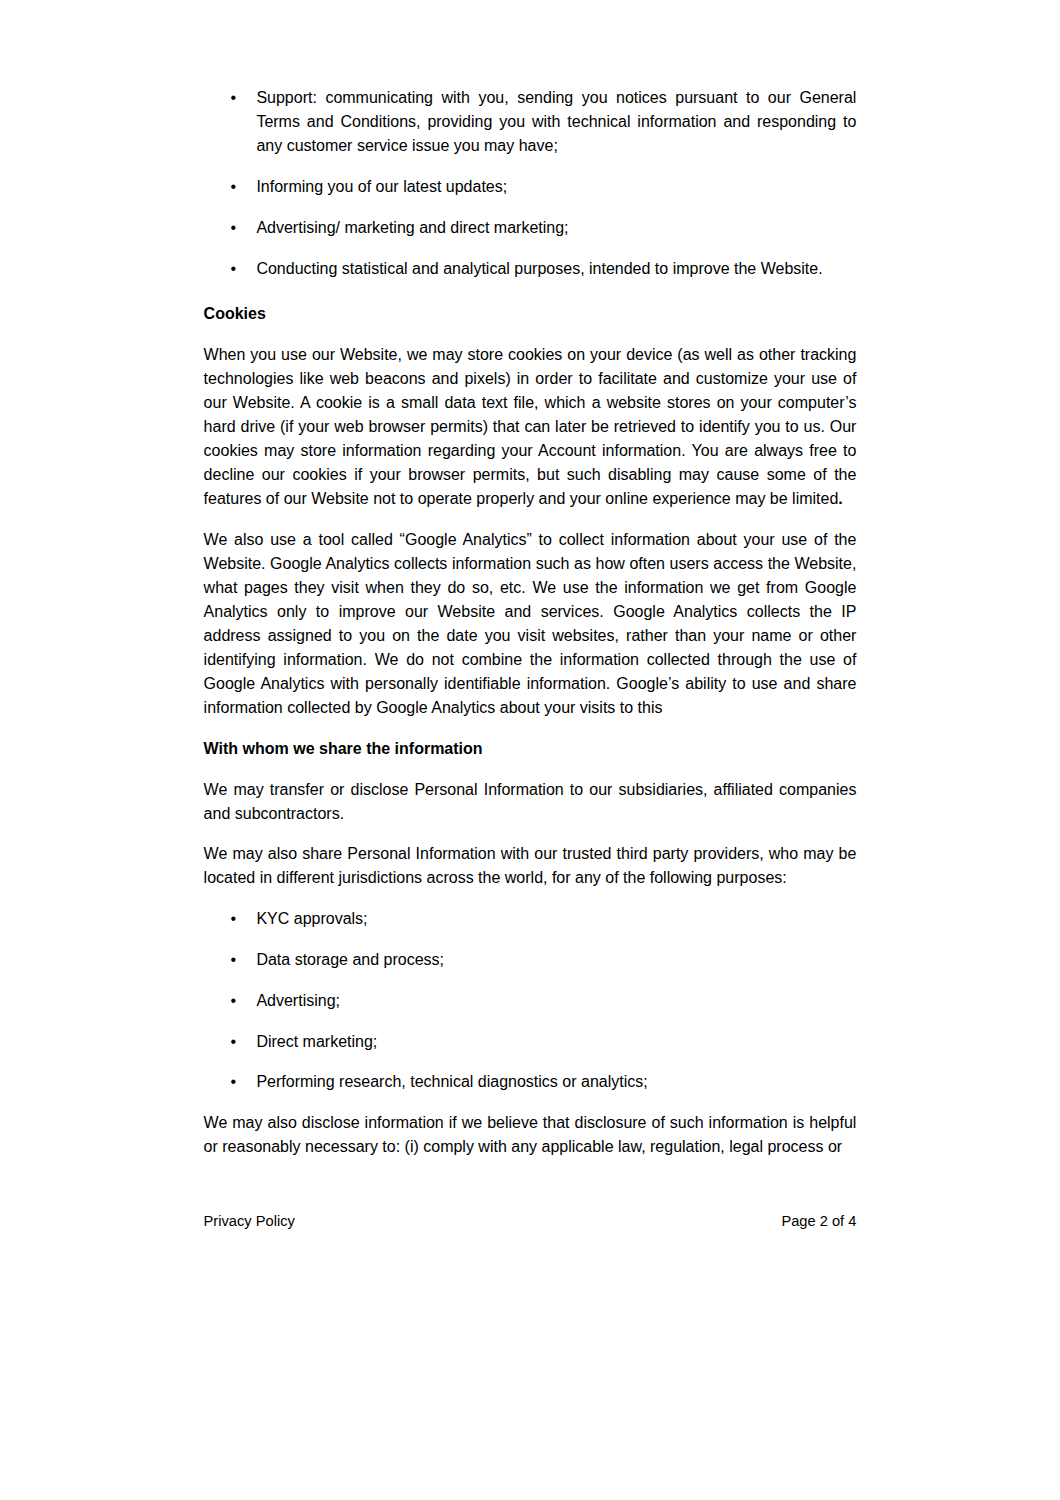Support: communicating with you, sending you notices pursuant to our General Terms and Conditions, providing you with technical information and responding to any customer service issue you may have;
Informing you of our latest updates;
Advertising/ marketing and direct marketing;
Conducting statistical and analytical purposes, intended to improve the Website.
Cookies
When you use our Website, we may store cookies on your device (as well as other tracking technologies like web beacons and pixels) in order to facilitate and customize your use of our Website. A cookie is a small data text file, which a website stores on your computer’s hard drive (if your web browser permits) that can later be retrieved to identify you to us. Our cookies may store information regarding your Account information. You are always free to decline our cookies if your browser permits, but such disabling may cause some of the features of our Website not to operate properly and your online experience may be limited.
We also use a tool called “Google Analytics” to collect information about your use of the Website. Google Analytics collects information such as how often users access the Website, what pages they visit when they do so, etc. We use the information we get from Google Analytics only to improve our Website and services. Google Analytics collects the IP address assigned to you on the date you visit websites, rather than your name or other identifying information. We do not combine the information collected through the use of Google Analytics with personally identifiable information. Google’s ability to use and share information collected by Google Analytics about your visits to this
With whom we share the information
We may transfer or disclose Personal Information to our subsidiaries, affiliated companies and subcontractors.
We may also share Personal Information with our trusted third party providers, who may be located in different jurisdictions across the world, for any of the following purposes:
KYC approvals;
Data storage and process;
Advertising;
Direct marketing;
Performing research, technical diagnostics or analytics;
We may also disclose information if we believe that disclosure of such information is helpful or reasonably necessary to: (i) comply with any applicable law, regulation, legal process or
Privacy Policy Page 2 of 4